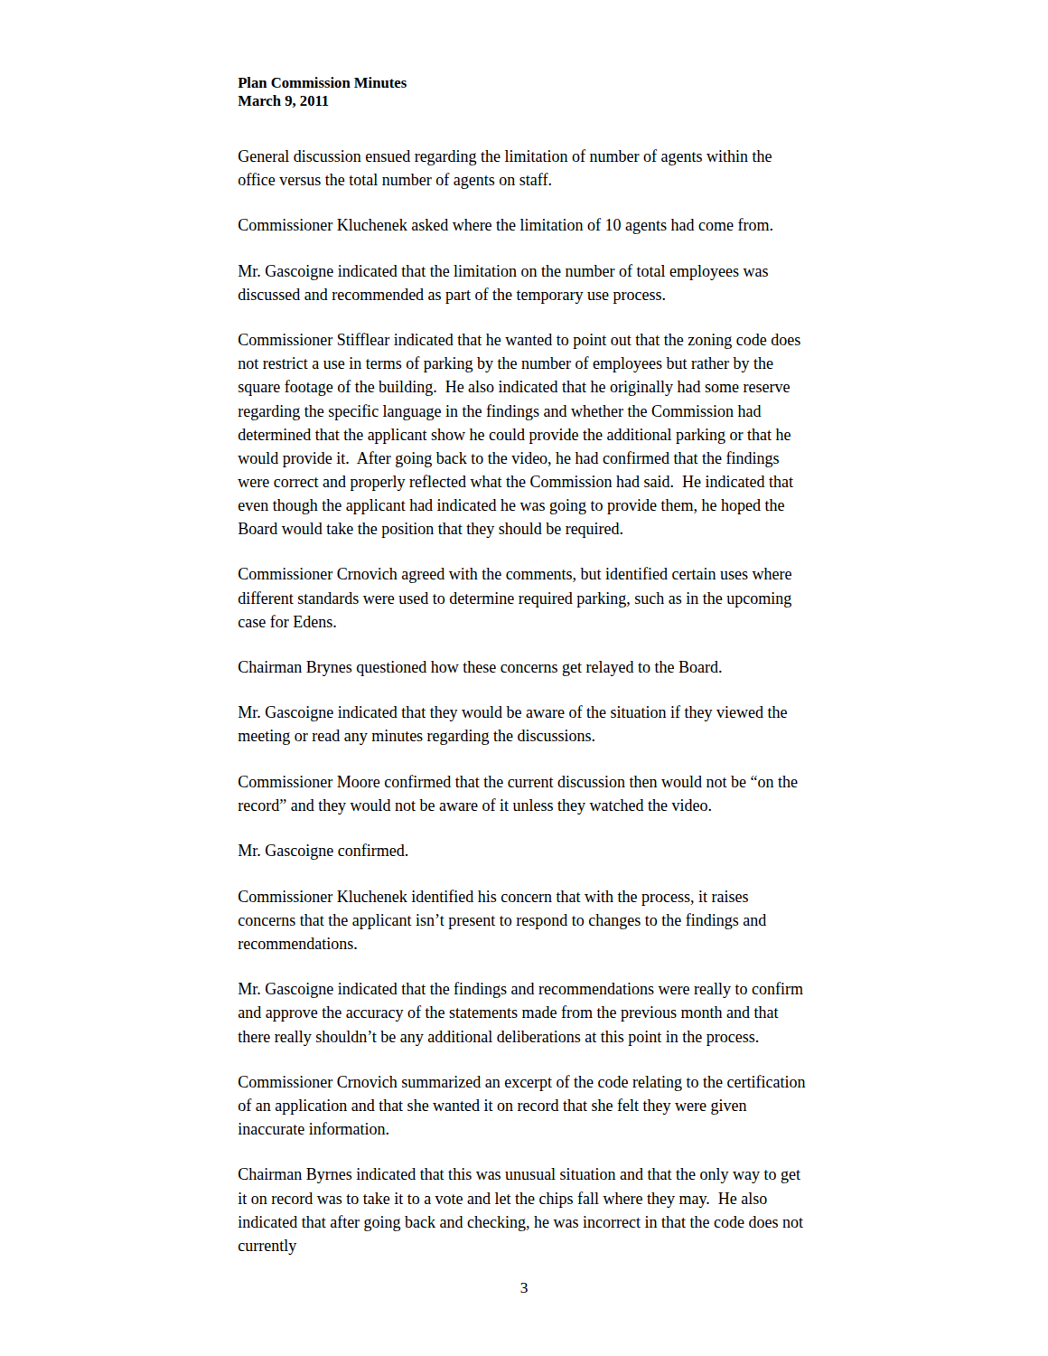Plan Commission Minutes
March 9, 2011
General discussion ensued regarding the limitation of number of agents within the office versus the total number of agents on staff.
Commissioner Kluchenek asked where the limitation of 10 agents had come from.
Mr. Gascoigne indicated that the limitation on the number of total employees was discussed and recommended as part of the temporary use process.
Commissioner Stifflear indicated that he wanted to point out that the zoning code does not restrict a use in terms of parking by the number of employees but rather by the square footage of the building. He also indicated that he originally had some reserve regarding the specific language in the findings and whether the Commission had determined that the applicant show he could provide the additional parking or that he would provide it. After going back to the video, he had confirmed that the findings were correct and properly reflected what the Commission had said. He indicated that even though the applicant had indicated he was going to provide them, he hoped the Board would take the position that they should be required.
Commissioner Crnovich agreed with the comments, but identified certain uses where different standards were used to determine required parking, such as in the upcoming case for Edens.
Chairman Brynes questioned how these concerns get relayed to the Board.
Mr. Gascoigne indicated that they would be aware of the situation if they viewed the meeting or read any minutes regarding the discussions.
Commissioner Moore confirmed that the current discussion then would not be “on the record” and they would not be aware of it unless they watched the video.
Mr. Gascoigne confirmed.
Commissioner Kluchenek identified his concern that with the process, it raises concerns that the applicant isn’t present to respond to changes to the findings and recommendations.
Mr. Gascoigne indicated that the findings and recommendations were really to confirm and approve the accuracy of the statements made from the previous month and that there really shouldn’t be any additional deliberations at this point in the process.
Commissioner Crnovich summarized an excerpt of the code relating to the certification of an application and that she wanted it on record that she felt they were given inaccurate information.
Chairman Byrnes indicated that this was unusual situation and that the only way to get it on record was to take it to a vote and let the chips fall where they may. He also indicated that after going back and checking, he was incorrect in that the code does not currently
3